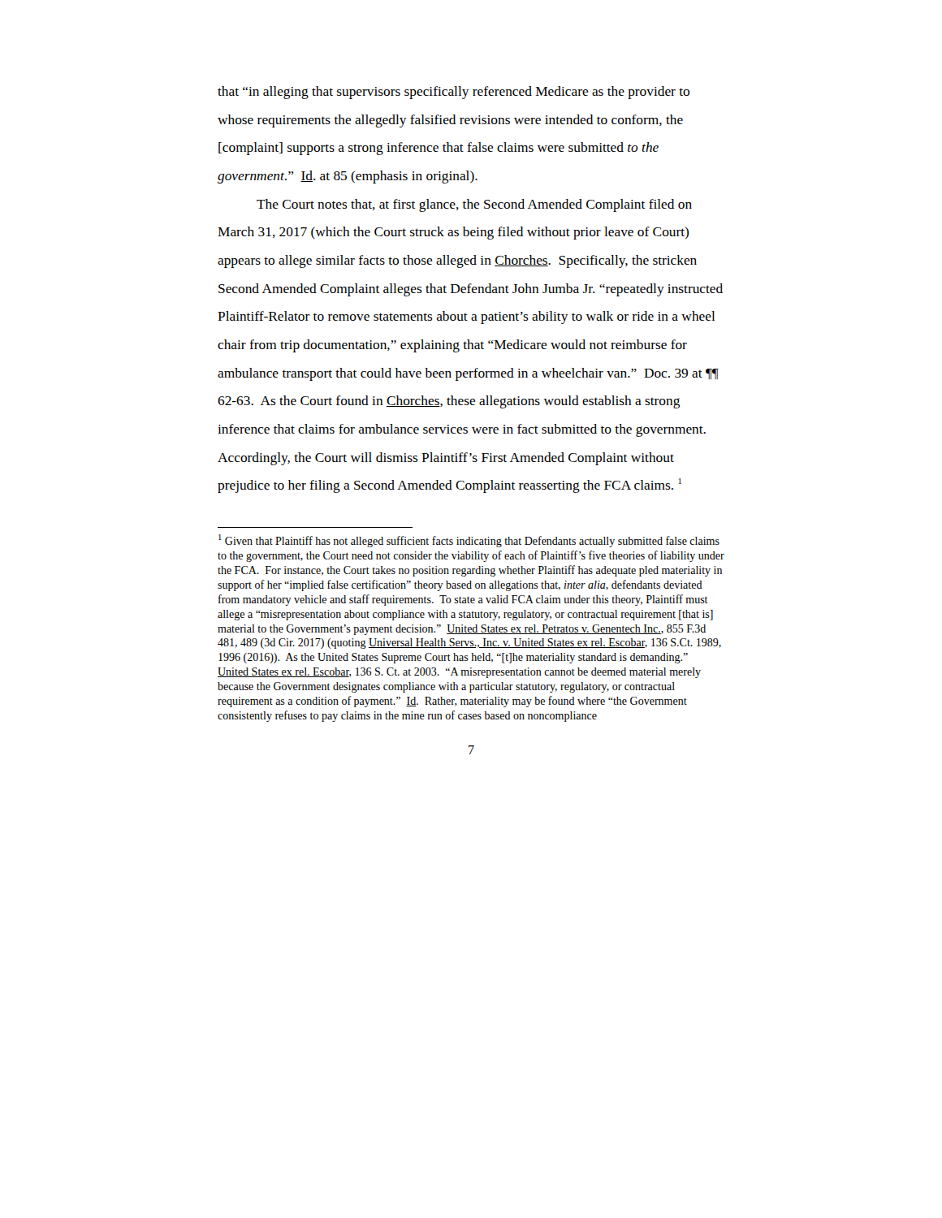that “in alleging that supervisors specifically referenced Medicare as the provider to whose requirements the allegedly falsified revisions were intended to conform, the [complaint] supports a strong inference that false claims were submitted to the government.” Id. at 85 (emphasis in original).
The Court notes that, at first glance, the Second Amended Complaint filed on March 31, 2017 (which the Court struck as being filed without prior leave of Court) appears to allege similar facts to those alleged in Chorches. Specifically, the stricken Second Amended Complaint alleges that Defendant John Jumba Jr. “repeatedly instructed Plaintiff-Relator to remove statements about a patient’s ability to walk or ride in a wheel chair from trip documentation,” explaining that “Medicare would not reimburse for ambulance transport that could have been performed in a wheelchair van.” Doc. 39 at ¶¶ 62-63. As the Court found in Chorches, these allegations would establish a strong inference that claims for ambulance services were in fact submitted to the government. Accordingly, the Court will dismiss Plaintiff’s First Amended Complaint without prejudice to her filing a Second Amended Complaint reasserting the FCA claims. 1
1 Given that Plaintiff has not alleged sufficient facts indicating that Defendants actually submitted false claims to the government, the Court need not consider the viability of each of Plaintiff’s five theories of liability under the FCA. For instance, the Court takes no position regarding whether Plaintiff has adequate pled materiality in support of her “implied false certification” theory based on allegations that, inter alia, defendants deviated from mandatory vehicle and staff requirements. To state a valid FCA claim under this theory, Plaintiff must allege a “misrepresentation about compliance with a statutory, regulatory, or contractual requirement [that is] material to the Government’s payment decision.” United States ex rel. Petratos v. Genentech Inc., 855 F.3d 481, 489 (3d Cir. 2017) (quoting Universal Health Servs., Inc. v. United States ex rel. Escobar, 136 S.Ct. 1989, 1996 (2016)). As the United States Supreme Court has held, “[t]he materiality standard is demanding.” United States ex rel. Escobar, 136 S. Ct. at 2003. “A misrepresentation cannot be deemed material merely because the Government designates compliance with a particular statutory, regulatory, or contractual requirement as a condition of payment.” Id. Rather, materiality may be found where “the Government consistently refuses to pay claims in the mine run of cases based on noncompliance
7